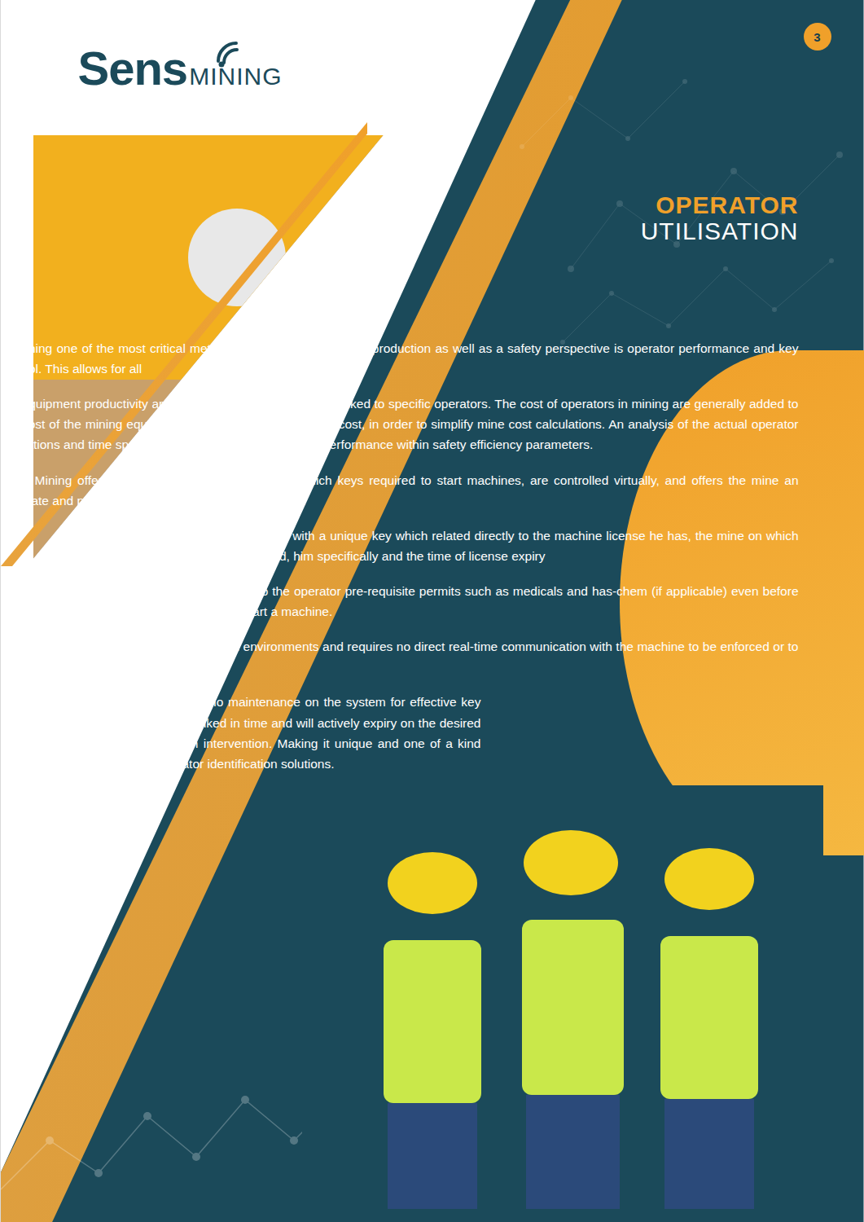3
Sens MINING
OPERATOR UTILISATION
In mining one of the most critical metrics to measure from both a production as well as a safety perspective is operator performance and key control. This allows for all
the equipment productivity and efficiency KPI’s to be further linked to specific operators. The cost of operators in mining are generally added to the cost of the mining equipment, and not as a time related cost, in order to simplify mine cost calculations. An analysis of the actual operator allocations and time spent is essential to ensure operator performance within safety efficiency parameters.
Sens Mining offers a unique key control system in which keys required to start machines, are controlled virtually, and offers the mine an accurate and pro-active key control solution as follows:
Each operator is issued with a unique key which related directly to the machine license he has, the mine on which it is licensed to be used, him specifically and the time of license expiry
Keys are further associated to the operator pre-requisite permits such as medicals and has-chem (if applicable) even before the operator is allowed to start a machine.
The key control works in disconnected environments and requires no direct real-time communication with the machine to be enforced or to be expired.
The key control further requires no maintenance on the system for effective key control as the virtual keys are linked in time and will actively expiry on the desired time with no additional human intervention. Making it unique and one of a kind compared to traditional operator identification solutions.